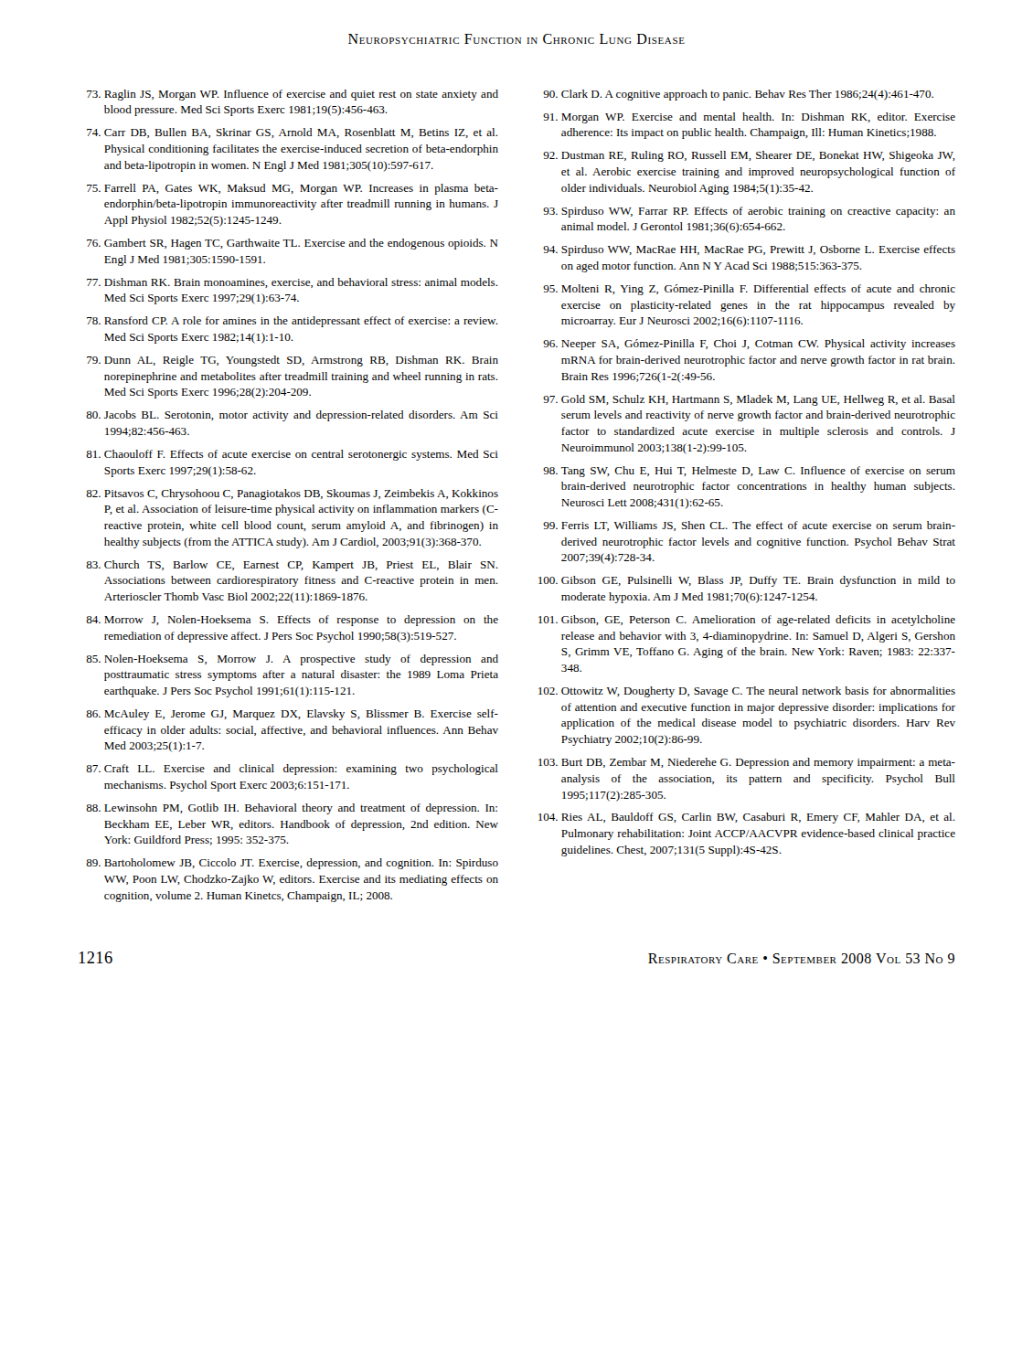Neuropsychiatric Function in Chronic Lung Disease
Raglin JS, Morgan WP. Influence of exercise and quiet rest on state anxiety and blood pressure. Med Sci Sports Exerc 1981;19(5):456-463.
Carr DB, Bullen BA, Skrinar GS, Arnold MA, Rosenblatt M, Betins IZ, et al. Physical conditioning facilitates the exercise-induced secretion of beta-endorphin and beta-lipotropin in women. N Engl J Med 1981;305(10):597-617.
Farrell PA, Gates WK, Maksud MG, Morgan WP. Increases in plasma beta-endorphin/beta-lipotropin immunoreactivity after treadmill running in humans. J Appl Physiol 1982;52(5):1245-1249.
Gambert SR, Hagen TC, Garthwaite TL. Exercise and the endogenous opioids. N Engl J Med 1981;305:1590-1591.
Dishman RK. Brain monoamines, exercise, and behavioral stress: animal models. Med Sci Sports Exerc 1997;29(1):63-74.
Ransford CP. A role for amines in the antidepressant effect of exercise: a review. Med Sci Sports Exerc 1982;14(1):1-10.
Dunn AL, Reigle TG, Youngstedt SD, Armstrong RB, Dishman RK. Brain norepinephrine and metabolites after treadmill training and wheel running in rats. Med Sci Sports Exerc 1996;28(2):204-209.
Jacobs BL. Serotonin, motor activity and depression-related disorders. Am Sci 1994;82:456-463.
Chaouloff F. Effects of acute exercise on central serotonergic systems. Med Sci Sports Exerc 1997;29(1):58-62.
Pitsavos C, Chrysohoou C, Panagiotakos DB, Skoumas J, Zeimbekis A, Kokkinos P, et al. Association of leisure-time physical activity on inflammation markers (C-reactive protein, white cell blood count, serum amyloid A, and fibrinogen) in healthy subjects (from the ATTICA study). Am J Cardiol, 2003;91(3):368-370.
Church TS, Barlow CE, Earnest CP, Kampert JB, Priest EL, Blair SN. Associations between cardiorespiratory fitness and C-reactive protein in men. Arterioscler Thomb Vasc Biol 2002;22(11):1869-1876.
Morrow J, Nolen-Hoeksema S. Effects of response to depression on the remediation of depressive affect. J Pers Soc Psychol 1990;58(3):519-527.
Nolen-Hoeksema S, Morrow J. A prospective study of depression and posttraumatic stress symptoms after a natural disaster: the 1989 Loma Prieta earthquake. J Pers Soc Psychol 1991;61(1):115-121.
McAuley E, Jerome GJ, Marquez DX, Elavsky S, Blissmer B. Exercise self-efficacy in older adults: social, affective, and behavioral influences. Ann Behav Med 2003;25(1):1-7.
Craft LL. Exercise and clinical depression: examining two psychological mechanisms. Psychol Sport Exerc 2003;6:151-171.
Lewinsohn PM, Gotlib IH. Behavioral theory and treatment of depression. In: Beckham EE, Leber WR, editors. Handbook of depression, 2nd edition. New York: Guildford Press; 1995: 352-375.
Bartoholomew JB, Ciccolo JT. Exercise, depression, and cognition. In: Spirduso WW, Poon LW, Chodzko-Zajko W, editors. Exercise and its mediating effects on cognition, volume 2. Human Kinetcs, Champaign, IL; 2008.
Clark D. A cognitive approach to panic. Behav Res Ther 1986;24(4):461-470.
Morgan WP. Exercise and mental health. In: Dishman RK, editor. Exercise adherence: Its impact on public health. Champaign, Ill: Human Kinetics;1988.
Dustman RE, Ruling RO, Russell EM, Shearer DE, Bonekat HW, Shigeoka JW, et al. Aerobic exercise training and improved neuropsychological function of older individuals. Neurobiol Aging 1984;5(1):35-42.
Spirduso WW, Farrar RP. Effects of aerobic training on creactive capacity: an animal model. J Gerontol 1981;36(6):654-662.
Spirduso WW, MacRae HH, MacRae PG, Prewitt J, Osborne L. Exercise effects on aged motor function. Ann N Y Acad Sci 1988;515:363-375.
Molteni R, Ying Z, Gómez-Pinilla F. Differential effects of acute and chronic exercise on plasticity-related genes in the rat hippocampus revealed by microarray. Eur J Neurosci 2002;16(6):1107-1116.
Neeper SA, Gómez-Pinilla F, Choi J, Cotman CW. Physical activity increases mRNA for brain-derived neurotrophic factor and nerve growth factor in rat brain. Brain Res 1996;726(1-2(:49-56.
Gold SM, Schulz KH, Hartmann S, Mladek M, Lang UE, Hellweg R, et al. Basal serum levels and reactivity of nerve growth factor and brain-derived neurotrophic factor to standardized acute exercise in multiple sclerosis and controls. J Neuroimmunol 2003;138(1-2):99-105.
Tang SW, Chu E, Hui T, Helmeste D, Law C. Influence of exercise on serum brain-derived neurotrophic factor concentrations in healthy human subjects. Neurosci Lett 2008;431(1):62-65.
Ferris LT, Williams JS, Shen CL. The effect of acute exercise on serum brain-derived neurotrophic factor levels and cognitive function. Psychol Behav Strat 2007;39(4):728-34.
Gibson GE, Pulsinelli W, Blass JP, Duffy TE. Brain dysfunction in mild to moderate hypoxia. Am J Med 1981;70(6):1247-1254.
Gibson, GE, Peterson C. Amelioration of age-related deficits in acetylcholine release and behavior with 3, 4-diaminopydrine. In: Samuel D, Algeri S, Gershon S, Grimm VE, Toffano G. Aging of the brain. New York: Raven; 1983: 22:337-348.
Ottowitz W, Dougherty D, Savage C. The neural network basis for abnormalities of attention and executive function in major depressive disorder: implications for application of the medical disease model to psychiatric disorders. Harv Rev Psychiatry 2002;10(2):86-99.
Burt DB, Zembar M, Niederehe G. Depression and memory impairment: a meta-analysis of the association, its pattern and specificity. Psychol Bull 1995;117(2):285-305.
Ries AL, Bauldoff GS, Carlin BW, Casaburi R, Emery CF, Mahler DA, et al. Pulmonary rehabilitation: Joint ACCP/AACVPR evidence-based clinical practice guidelines. Chest, 2007;131(5 Suppl):4S-42S.
1216 Respiratory Care • September 2008 Vol 53 No 9